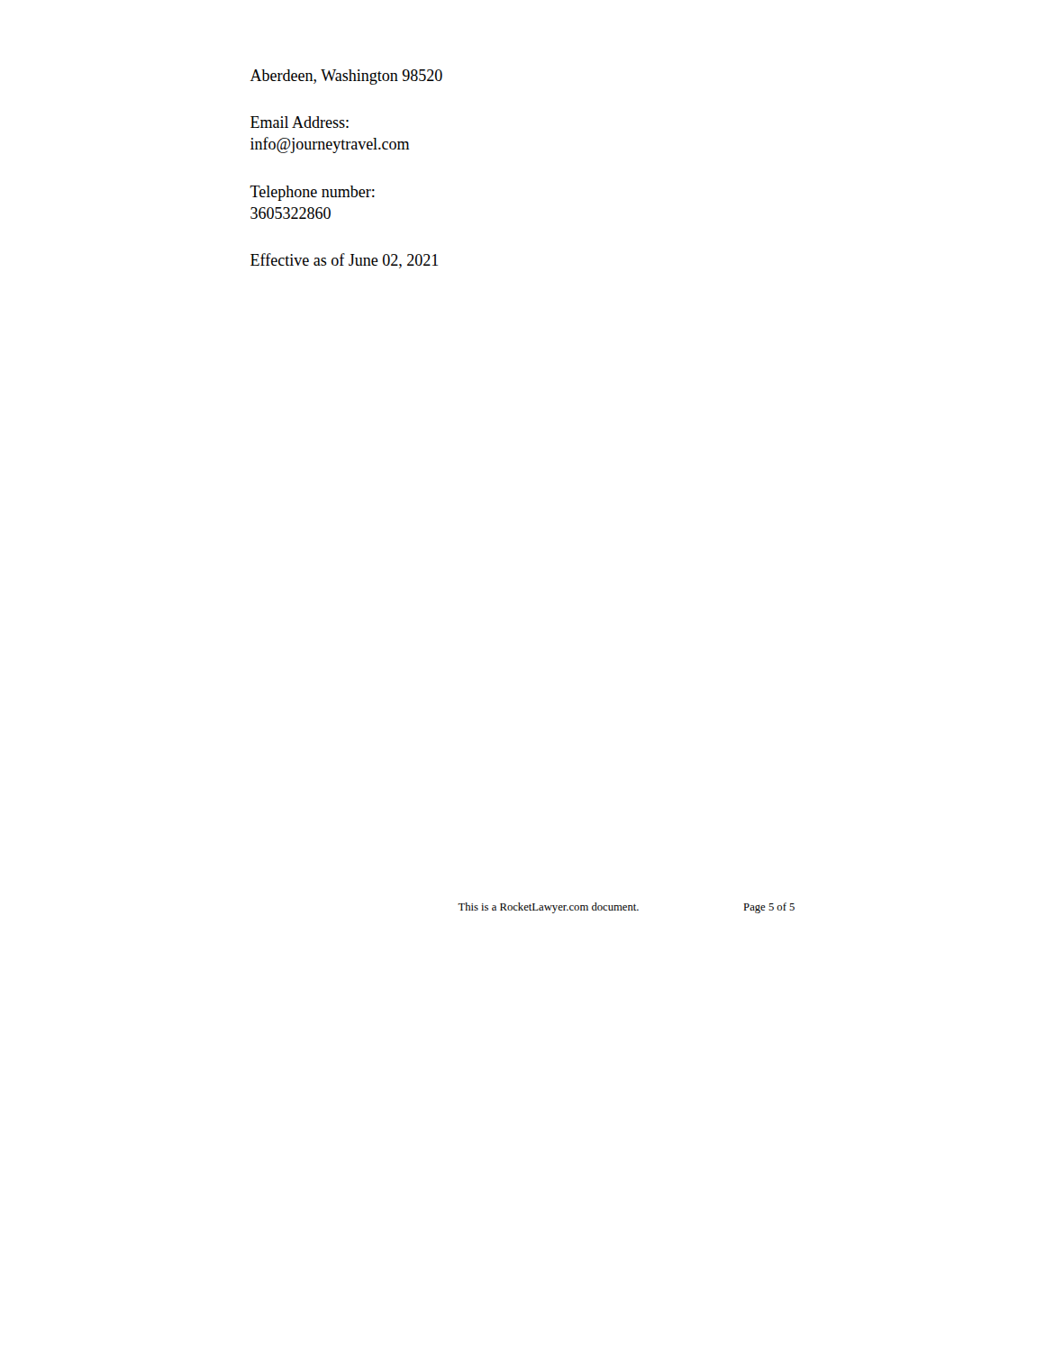Aberdeen, Washington 98520
Email Address:
info@journeytravel.com
Telephone number:
3605322860
Effective as of June 02, 2021
This is a RocketLawyer.com document.
Page 5 of 5